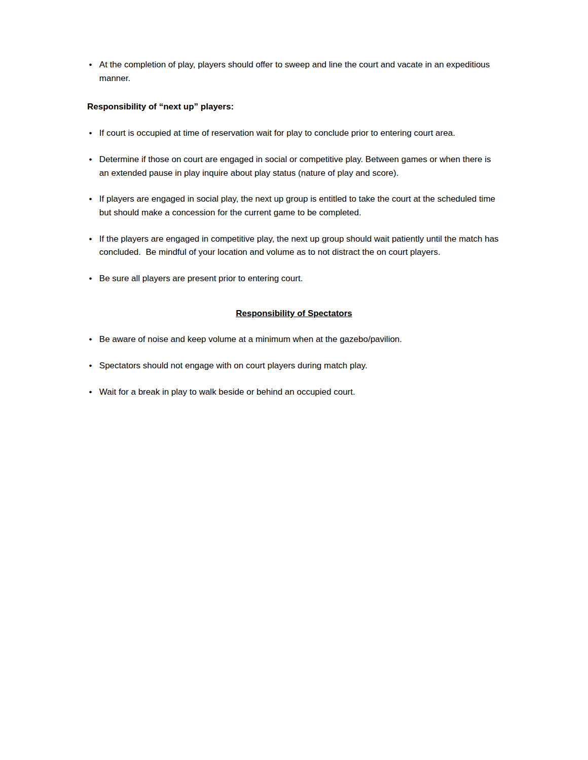At the completion of play, players should offer to sweep and line the court and vacate in an expeditious manner.
Responsibility of “next up” players:
If court is occupied at time of reservation wait for play to conclude prior to entering court area.
Determine if those on court are engaged in social or competitive play. Between games or when there is an extended pause in play inquire about play status (nature of play and score).
If players are engaged in social play, the next up group is entitled to take the court at the scheduled time but should make a concession for the current game to be completed.
If the players are engaged in competitive play, the next up group should wait patiently until the match has concluded. Be mindful of your location and volume as to not distract the on court players.
Be sure all players are present prior to entering court.
Responsibility of Spectators
Be aware of noise and keep volume at a minimum when at the gazebo/pavilion.
Spectators should not engage with on court players during match play.
Wait for a break in play to walk beside or behind an occupied court.